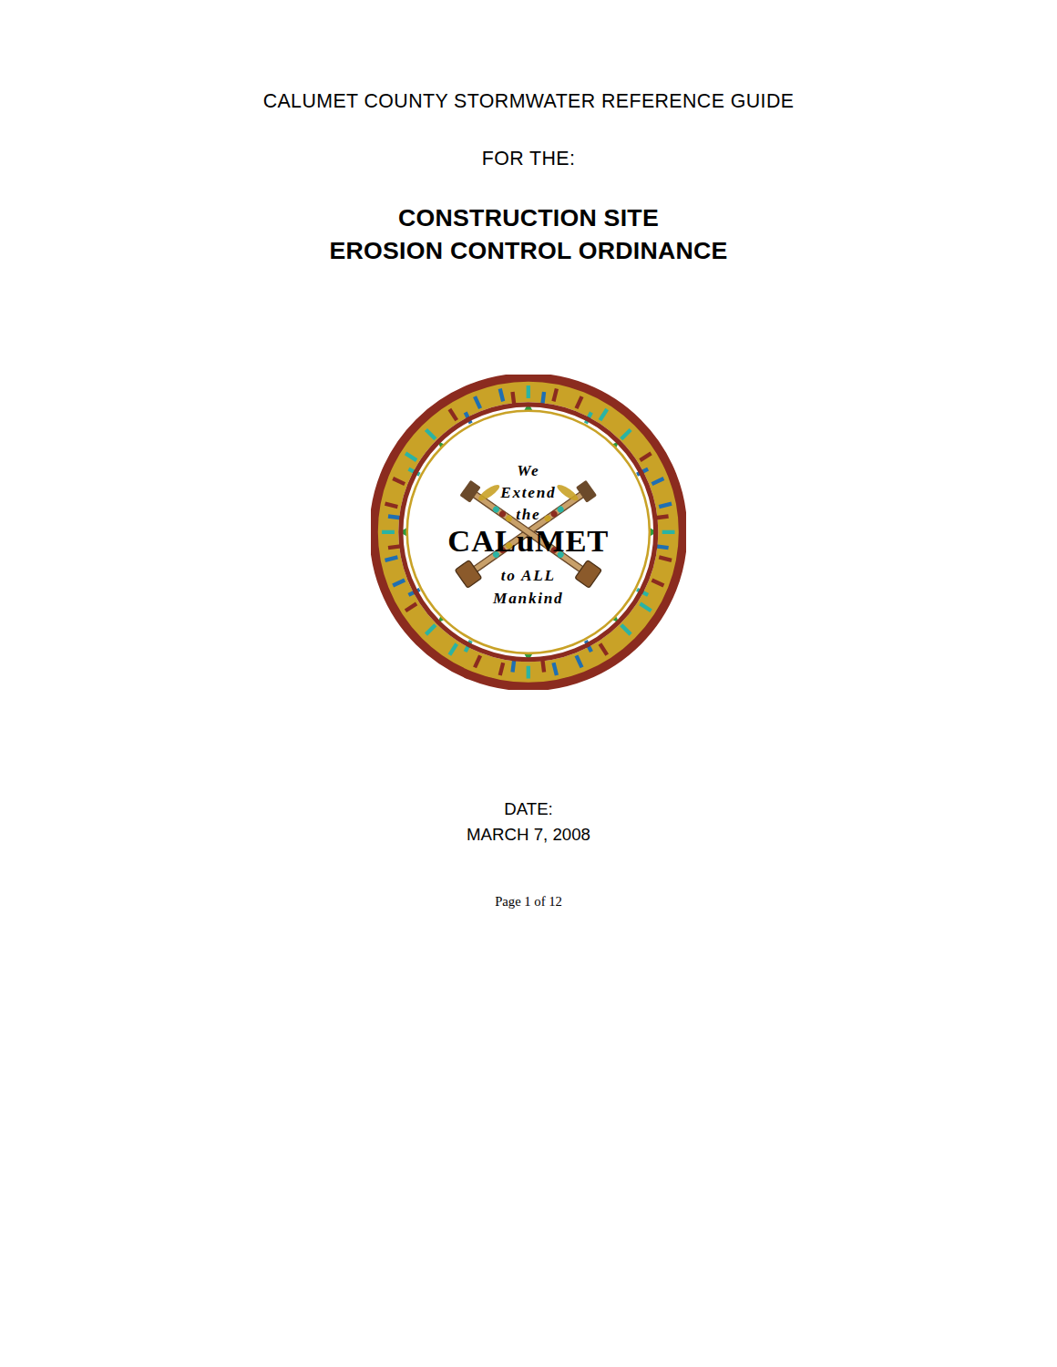CALUMET COUNTY STORMWATER REFERENCE GUIDE
FOR THE:
CONSTRUCTION SITE
EROSION CONTROL ORDINANCE
We Extend the CALuMET to ALL Mankind
DATE:
MARCH 7, 2008
Page 1 of 12